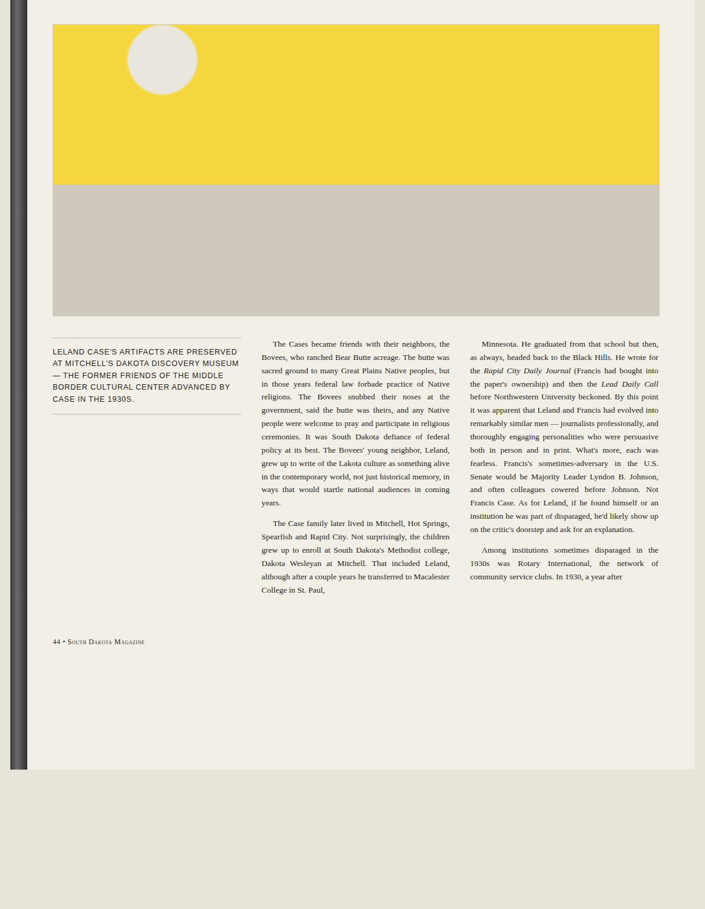Leland Case's artifacts are preserved at Mitchell's Dakota Discovery Museum — the former Friends of the Middle Border Cultural Center advanced by Case in the 1930s.
The Cases became friends with their neighbors, the Bovees, who ranched Bear Butte acreage. The butte was sacred ground to many Great Plains Native peoples, but in those years federal law forbade practice of Native religions. The Bovees snubbed their noses at the government, said the butte was theirs, and any Native people were welcome to pray and participate in religious ceremonies. It was South Dakota defiance of federal policy at its best. The Bovees' young neighbor, Leland, grew up to write of the Lakota culture as something alive in the contemporary world, not just historical memory, in ways that would startle national audiences in coming years.
The Case family later lived in Mitchell, Hot Springs, Spearfish and Rapid City. Not surprisingly, the children grew up to enroll at South Dakota's Methodist college, Dakota Wesleyan at Mitchell. That included Leland, although after a couple years he transferred to Macalester College in St. Paul,
Minnesota. He graduated from that school but then, as always, headed back to the Black Hills. He wrote for the Rapid City Daily Journal (Francis had bought into the paper's ownership) and then the Lead Daily Call before Northwestern University beckoned. By this point it was apparent that Leland and Francis had evolved into remarkably similar men — journalists professionally, and thoroughly engaging personalities who were persuasive both in person and in print. What's more, each was fearless. Francis's sometimes-adversary in the U.S. Senate would be Majority Leader Lyndon B. Johnson, and often colleagues cowered before Johnson. Not Francis Case. As for Leland, if he found himself or an institution he was part of disparaged, he'd likely show up on the critic's doorstep and ask for an explanation.
Among institutions sometimes disparaged in the 1930s was Rotary International, the network of community service clubs. In 1930, a year after
44 • South Dakota Magazine